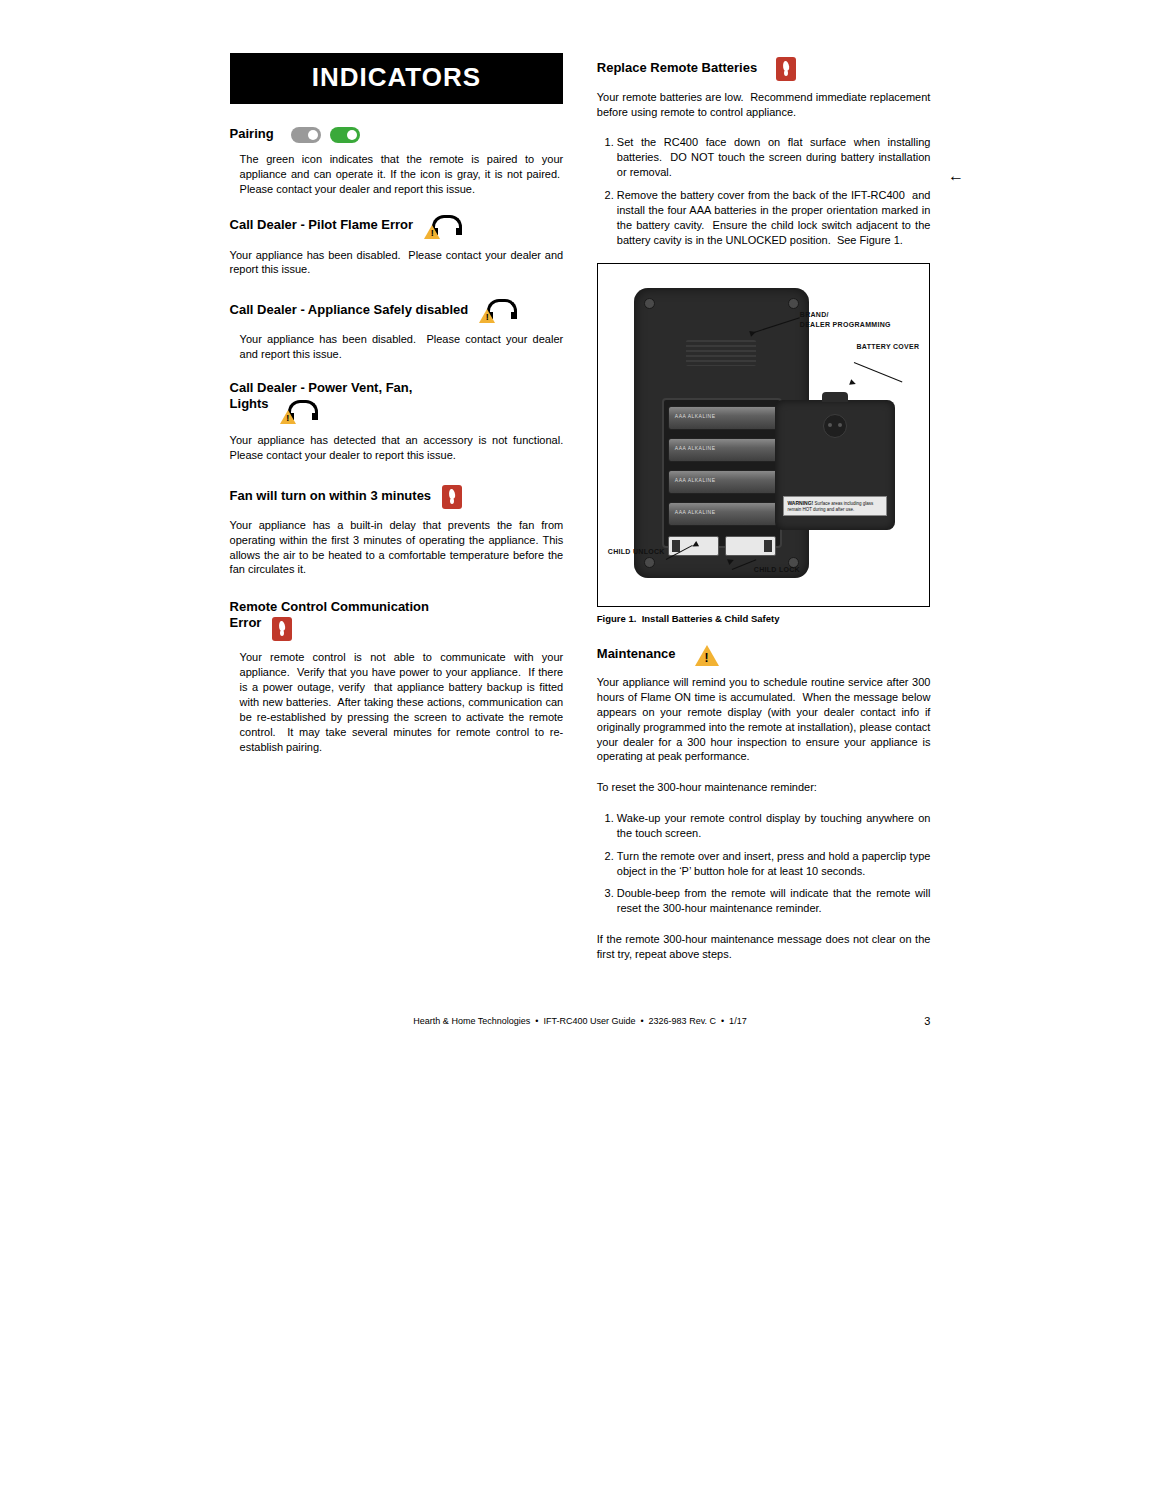INDICATORS
Pairing
The green icon indicates that the remote is paired to your appliance and can operate it. If the icon is gray, it is not paired. Please contact your dealer and report this issue.
Call Dealer - Pilot Flame Error
!
Your appliance has been disabled. Please contact your dealer and report this issue.
Call Dealer - Appliance Safely disabled
!
Your appliance has been disabled. Please contact your dealer and report this issue.
Call Dealer - Power Vent, Fan,
Lights
!
Your appliance has detected that an accessory is not functional. Please contact your dealer to report this issue.
Fan will turn on within 3 minutes
Your appliance has a built-in delay that prevents the fan from operating within the first 3 minutes of operating the appliance. This allows the air to be heated to a comfortable temperature before the fan circulates it.
Remote Control Communication
Error
Your remote control is not able to communicate with your appliance. Verify that you have power to your appliance. If there is a power outage, verify that appliance battery backup is fitted with new batteries. After taking these actions, communication can be re-established by pressing the screen to activate the remote control. It may take several minutes for remote control to re-establish pairing.
Replace Remote Batteries
Your remote batteries are low. Recommend immediate replacement before using remote to control appliance.
Set the RC400 face down on flat surface when installing batteries. DO NOT touch the screen during battery installation or removal.←
Remove the battery cover from the back of the IFT-RC400 and install the four AAA batteries in the proper orientation marked in the battery cavity. Ensure the child lock switch adjacent to the battery cavity is in the UNLOCKED position. See Figure 1.
AAA ALKALINE
AAA ALKALINE
AAA ALKALINE
AAA ALKALINE
WARNING! Surface areas including glass remain HOT during and after use.
BRAND/
DEALER PROGRAMMING
BATTERY COVER
CHILD UNLOCK
CHILD LOCK
Figure 1. Install Batteries & Child Safety
Maintenance
!
Your appliance will remind you to schedule routine service after 300 hours of Flame ON time is accumulated. When the message below appears on your remote display (with your dealer contact info if originally programmed into the remote at installation), please contact your dealer for a 300 hour inspection to ensure your appliance is operating at peak performance.
To reset the 300-hour maintenance reminder:
Wake-up your remote control display by touching anywhere on the touch screen.
Turn the remote over and insert, press and hold a paperclip type object in the ‘P’ button hole for at least 10 seconds.
Double-beep from the remote will indicate that the remote will reset the 300-hour maintenance reminder.
If the remote 300-hour maintenance message does not clear on the first try, repeat above steps.
Hearth & Home Technologies • IFT-RC400 User Guide • 2326-983 Rev. C • 1/17
3